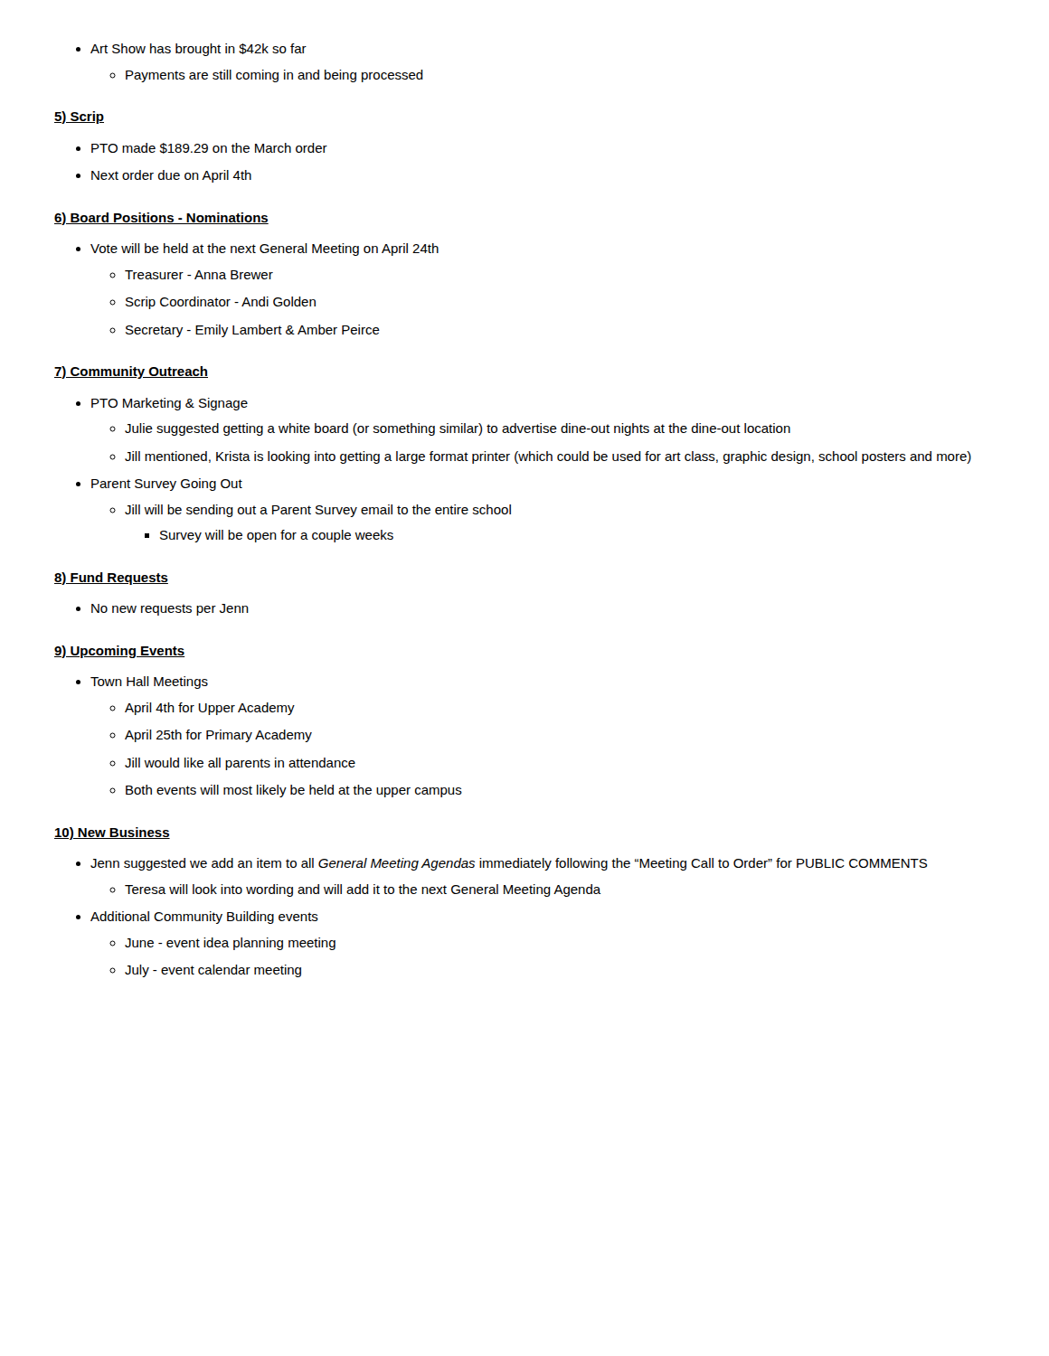Art Show has brought in $42k so far
Payments are still coming in and being processed
5) Scrip
PTO made $189.29 on the March order
Next order due on April 4th
6) Board Positions - Nominations
Vote will be held at the next General Meeting on April 24th
Treasurer - Anna Brewer
Scrip Coordinator - Andi Golden
Secretary - Emily Lambert & Amber Peirce
7) Community Outreach
PTO Marketing & Signage
Julie suggested getting a white board (or something similar) to advertise dine-out nights at the dine-out location
Jill mentioned, Krista is looking into getting a large format printer (which could be used for art class, graphic design, school posters and more)
Parent Survey Going Out
Jill will be sending out a Parent Survey email to the entire school
Survey will be open for a couple weeks
8) Fund Requests
No new requests per Jenn
9) Upcoming Events
Town Hall Meetings
April 4th for Upper Academy
April 25th for Primary Academy
Jill would like all parents in attendance
Both events will most likely be held at the upper campus
10) New Business
Jenn suggested we add an item to all General Meeting Agendas immediately following the “Meeting Call to Order” for PUBLIC COMMENTS
Teresa will look into wording and will add it to the next General Meeting Agenda
Additional Community Building events
June - event idea planning meeting
July - event calendar meeting